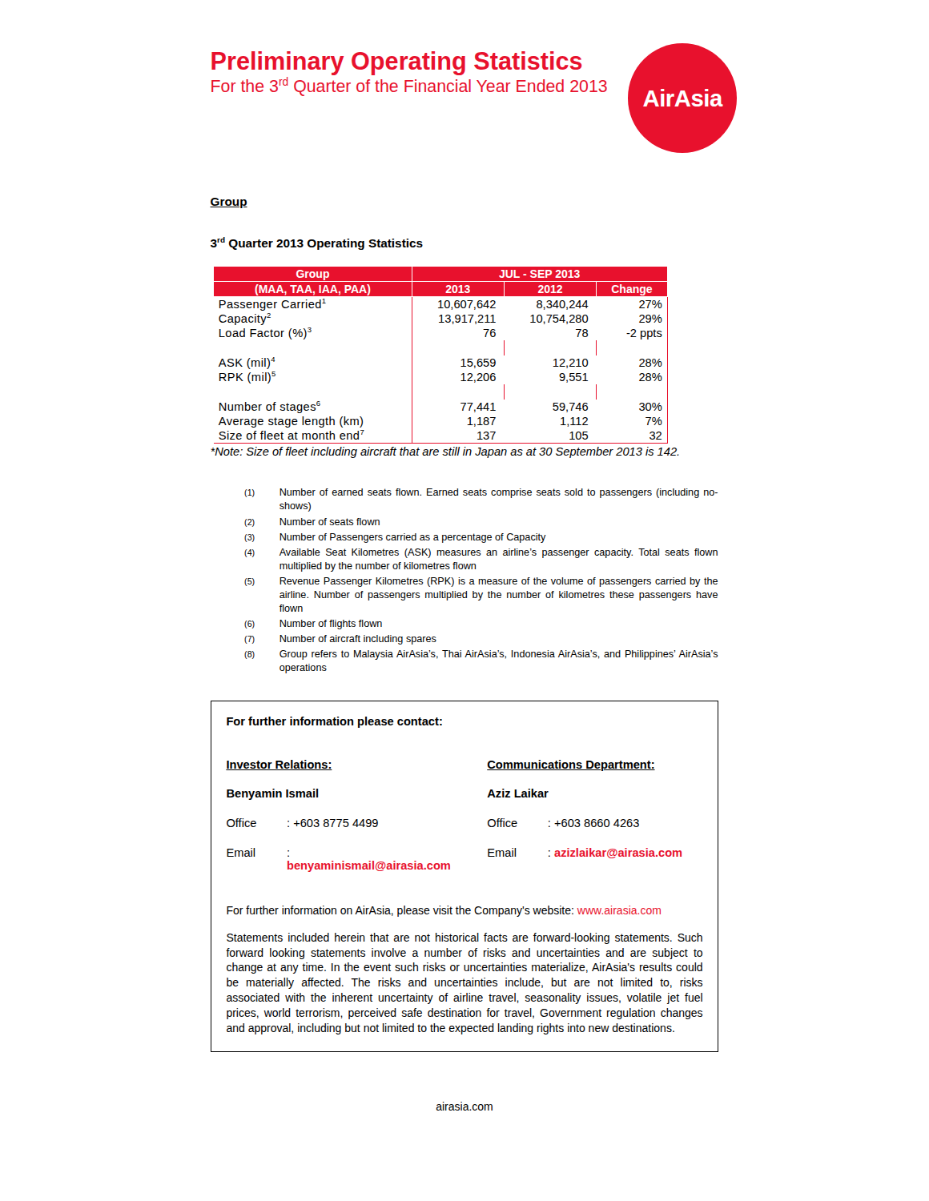Preliminary Operating Statistics
For the 3rd Quarter of the Financial Year Ended 2013
AirAsia
Group
3rd Quarter 2013 Operating Statistics
| Group | JUL - SEP 2013 |
| --- | --- |
| (MAA, TAA, IAA, PAA) | 2013 | 2012 | Change |
| Passenger Carried 1 | 10,607,642 | 8,340,244 | 27% |
| Capacity 2 | 13,917,211 | 10,754,280 | 29% |
| Load Factor (%) 3 | 76 | 78 | -2 ppts |
| ASK (mil) 4 | 15,659 | 12,210 | 28% |
| RPK (mil) 5 | 12,206 | 9,551 | 28% |
| Number of stages 6 | 77,441 | 59,746 | 30% |
| Average stage length (km) | 1,187 | 1,112 | 7% |
| Size of fleet at month end 7 | 137 | 105 | 32 |
*Note: Size of fleet including aircraft that are still in Japan as at 30 September 2013 is 142.
| (1) | Number of earned seats flown. Earned seats comprise seats sold to passengers (including no-shows) |
| (2) | Number of seats flown |
| (3) | Number of Passengers carried as a percentage of Capacity |
| (4) | Available Seat Kilometres (ASK) measures an airline’s passenger capacity. Total seats flown multiplied by the number of kilometres flown |
| (5) | Revenue Passenger Kilometres (RPK) is a measure of the volume of passengers carried by the airline. Number of passengers multiplied by the number of kilometres these passengers have flown |
| (6) | Number of flights flown |
| (7) | Number of aircraft including spares |
| (8) | Group refers to Malaysia AirAsia’s, Thai AirAsia’s, Indonesia AirAsia’s, and Philippines’ AirAsia’s operations |
For further information please contact:
Investor Relations:
Benyamin Ismail
Office
: +603 8775 4499
Email
: benyaminismail@airasia.com
Communications Department:
Aziz Laikar
Office
: +603 8660 4263
Email
: azizlaikar@airasia.com
For further information on AirAsia, please visit the Company's website: www.airasia.com
Statements included herein that are not historical facts are forward-looking statements. Such forward looking statements involve a number of risks and uncertainties and are subject to change at any time. In the event such risks or uncertainties materialize, AirAsia's results could be materially affected. The risks and uncertainties include, but are not limited to, risks associated with the inherent uncertainty of airline travel, seasonality issues, volatile jet fuel prices, world terrorism, perceived safe destination for travel, Government regulation changes and approval, including but not limited to the expected landing rights into new destinations.
airasia.com